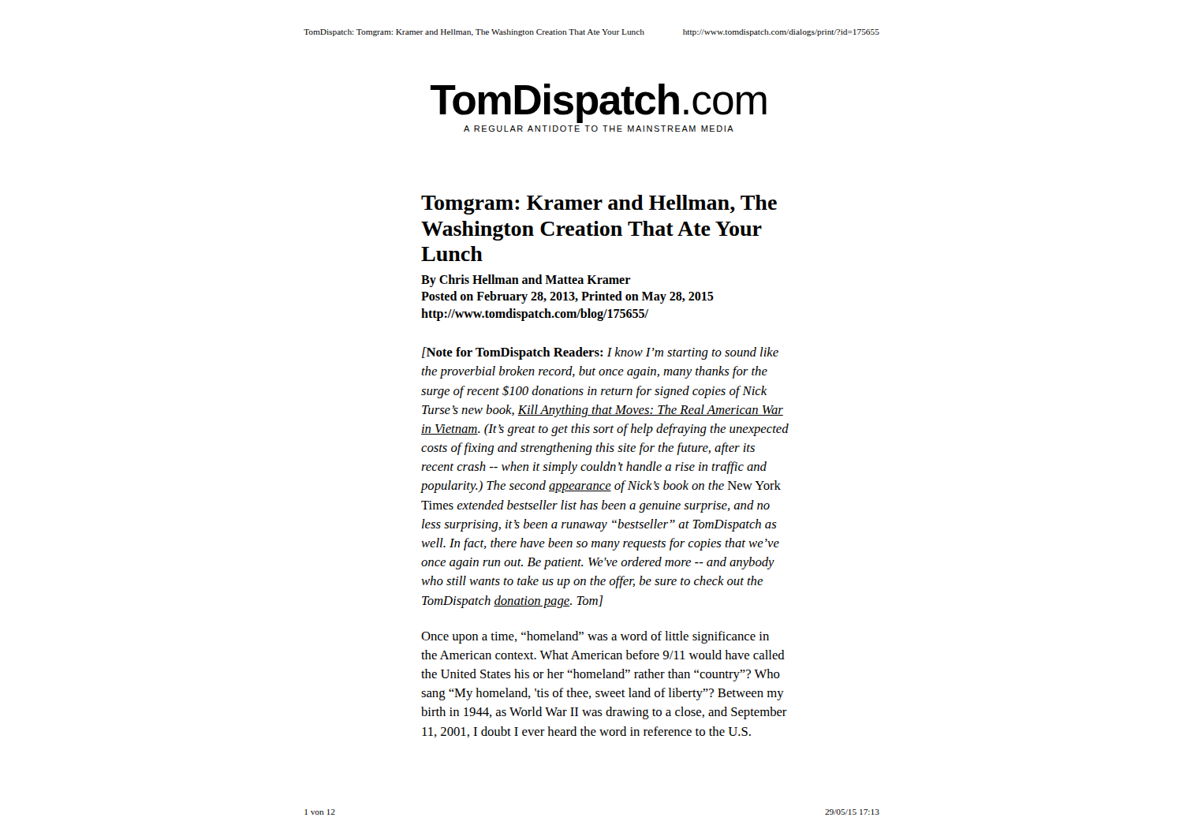TomDispatch: Tomgram: Kramer and Hellman, The Washington Creation That Ate Your Lunch
http://www.tomdispatch.com/dialogs/print/?id=175655
TomDispatch.com
A REGULAR ANTIDOTE TO THE MAINSTREAM MEDIA
Tomgram: Kramer and Hellman, The Washington Creation That Ate Your Lunch
By Chris Hellman and Mattea Kramer
Posted on February 28, 2013, Printed on May 28, 2015
http://www.tomdispatch.com/blog/175655/
[Note for TomDispatch Readers: I know I’m starting to sound like the proverbial broken record, but once again, many thanks for the surge of recent $100 donations in return for signed copies of Nick Turse’s new book, Kill Anything that Moves: The Real American War in Vietnam. (It’s great to get this sort of help defraying the unexpected costs of fixing and strengthening this site for the future, after its recent crash -- when it simply couldn’t handle a rise in traffic and popularity.) The second appearance of Nick’s book on the New York Times extended bestseller list has been a genuine surprise, and no less surprising, it’s been a runaway “bestseller” at TomDispatch as well. In fact, there have been so many requests for copies that we’ve once again run out. Be patient. We've ordered more -- and anybody who still wants to take us up on the offer, be sure to check out the TomDispatch donation page. Tom]
Once upon a time, “homeland” was a word of little significance in the American context. What American before 9/11 would have called the United States his or her “homeland” rather than “country”? Who sang “My homeland, 'tis of thee, sweet land of liberty”? Between my birth in 1944, as World War II was drawing to a close, and September 11, 2001, I doubt I ever heard the word in reference to the U.S.
1 von 12
29/05/15 17:13